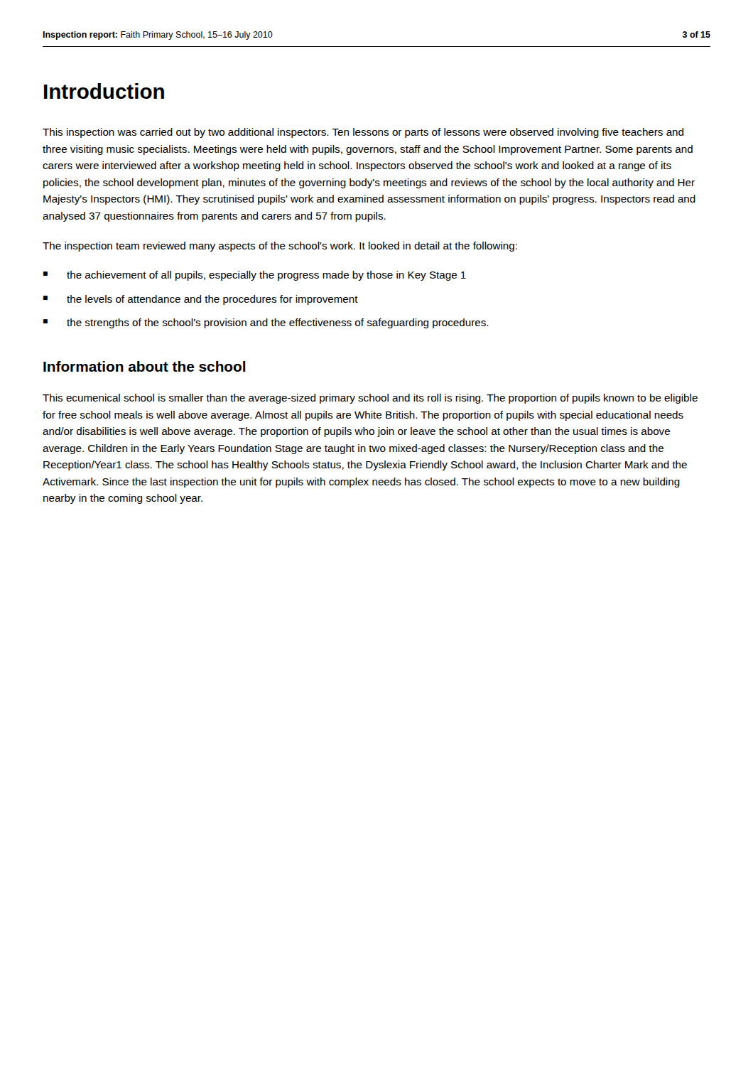Inspection report: Faith Primary School, 15–16 July 2010
3 of 15
Introduction
This inspection was carried out by two additional inspectors. Ten lessons or parts of lessons were observed involving five teachers and three visiting music specialists. Meetings were held with pupils, governors, staff and the School Improvement Partner. Some parents and carers were interviewed after a workshop meeting held in school. Inspectors observed the school's work and looked at a range of its policies, the school development plan, minutes of the governing body's meetings and reviews of the school by the local authority and Her Majesty's Inspectors (HMI). They scrutinised pupils' work and examined assessment information on pupils' progress. Inspectors read and analysed 37 questionnaires from parents and carers and 57 from pupils.
The inspection team reviewed many aspects of the school's work. It looked in detail at the following:
the achievement of all pupils, especially the progress made by those in Key Stage 1
the levels of attendance and the procedures for improvement
the strengths of the school's provision and the effectiveness of safeguarding procedures.
Information about the school
This ecumenical school is smaller than the average-sized primary school and its roll is rising. The proportion of pupils known to be eligible for free school meals is well above average. Almost all pupils are White British. The proportion of pupils with special educational needs and/or disabilities is well above average. The proportion of pupils who join or leave the school at other than the usual times is above average. Children in the Early Years Foundation Stage are taught in two mixed-aged classes: the Nursery/Reception class and the Reception/Year1 class. The school has Healthy Schools status, the Dyslexia Friendly School award, the Inclusion Charter Mark and the Activemark. Since the last inspection the unit for pupils with complex needs has closed. The school expects to move to a new building nearby in the coming school year.